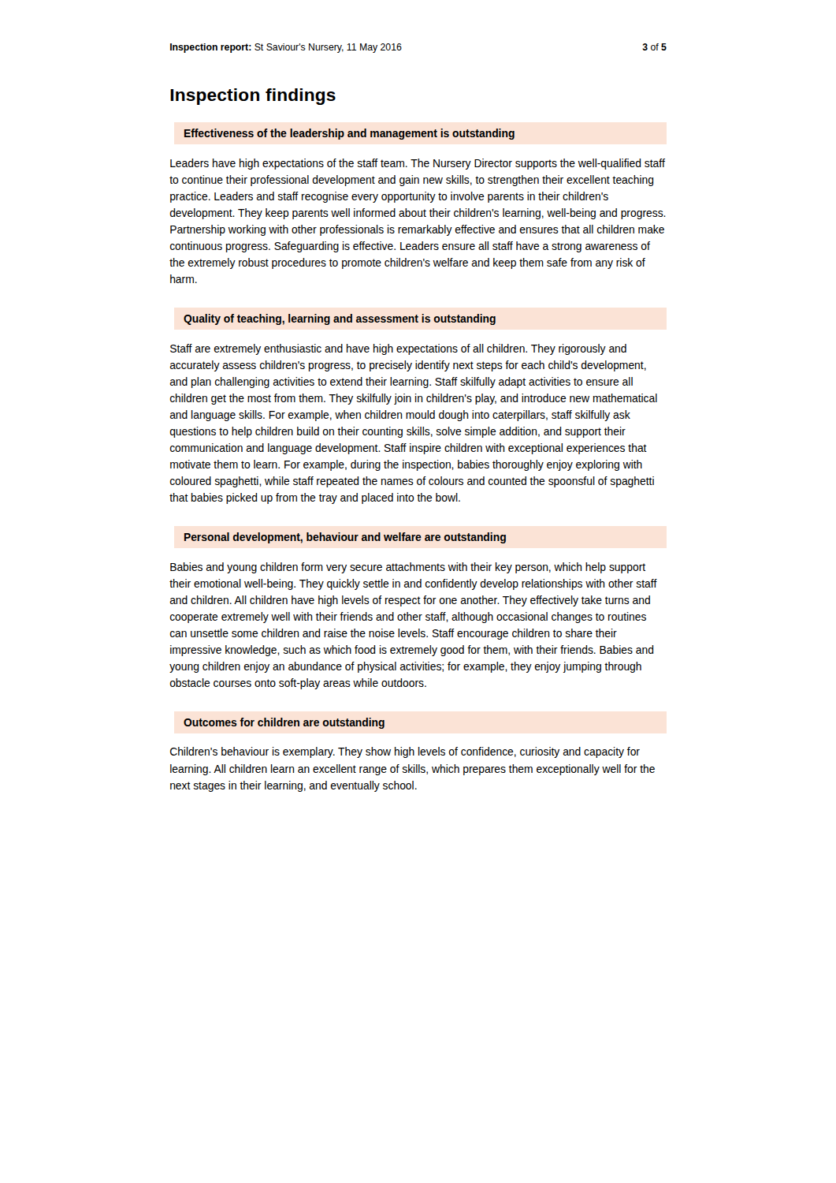Inspection report: St Saviour's Nursery, 11 May 2016
3 of 5
Inspection findings
Effectiveness of the leadership and management is outstanding
Leaders have high expectations of the staff team. The Nursery Director supports the well-qualified staff to continue their professional development and gain new skills, to strengthen their excellent teaching practice. Leaders and staff recognise every opportunity to involve parents in their children's development. They keep parents well informed about their children's learning, well-being and progress. Partnership working with other professionals is remarkably effective and ensures that all children make continuous progress. Safeguarding is effective. Leaders ensure all staff have a strong awareness of the extremely robust procedures to promote children's welfare and keep them safe from any risk of harm.
Quality of teaching, learning and assessment is outstanding
Staff are extremely enthusiastic and have high expectations of all children. They rigorously and accurately assess children's progress, to precisely identify next steps for each child's development, and plan challenging activities to extend their learning. Staff skilfully adapt activities to ensure all children get the most from them. They skilfully join in children's play, and introduce new mathematical and language skills. For example, when children mould dough into caterpillars, staff skilfully ask questions to help children build on their counting skills, solve simple addition, and support their communication and language development. Staff inspire children with exceptional experiences that motivate them to learn. For example, during the inspection, babies thoroughly enjoy exploring with coloured spaghetti, while staff repeated the names of colours and counted the spoonsful of spaghetti that babies picked up from the tray and placed into the bowl.
Personal development, behaviour and welfare are outstanding
Babies and young children form very secure attachments with their key person, which help support their emotional well-being. They quickly settle in and confidently develop relationships with other staff and children. All children have high levels of respect for one another. They effectively take turns and cooperate extremely well with their friends and other staff, although occasional changes to routines can unsettle some children and raise the noise levels. Staff encourage children to share their impressive knowledge, such as which food is extremely good for them, with their friends. Babies and young children enjoy an abundance of physical activities; for example, they enjoy jumping through obstacle courses onto soft-play areas while outdoors.
Outcomes for children are outstanding
Children's behaviour is exemplary. They show high levels of confidence, curiosity and capacity for learning. All children learn an excellent range of skills, which prepares them exceptionally well for the next stages in their learning, and eventually school.